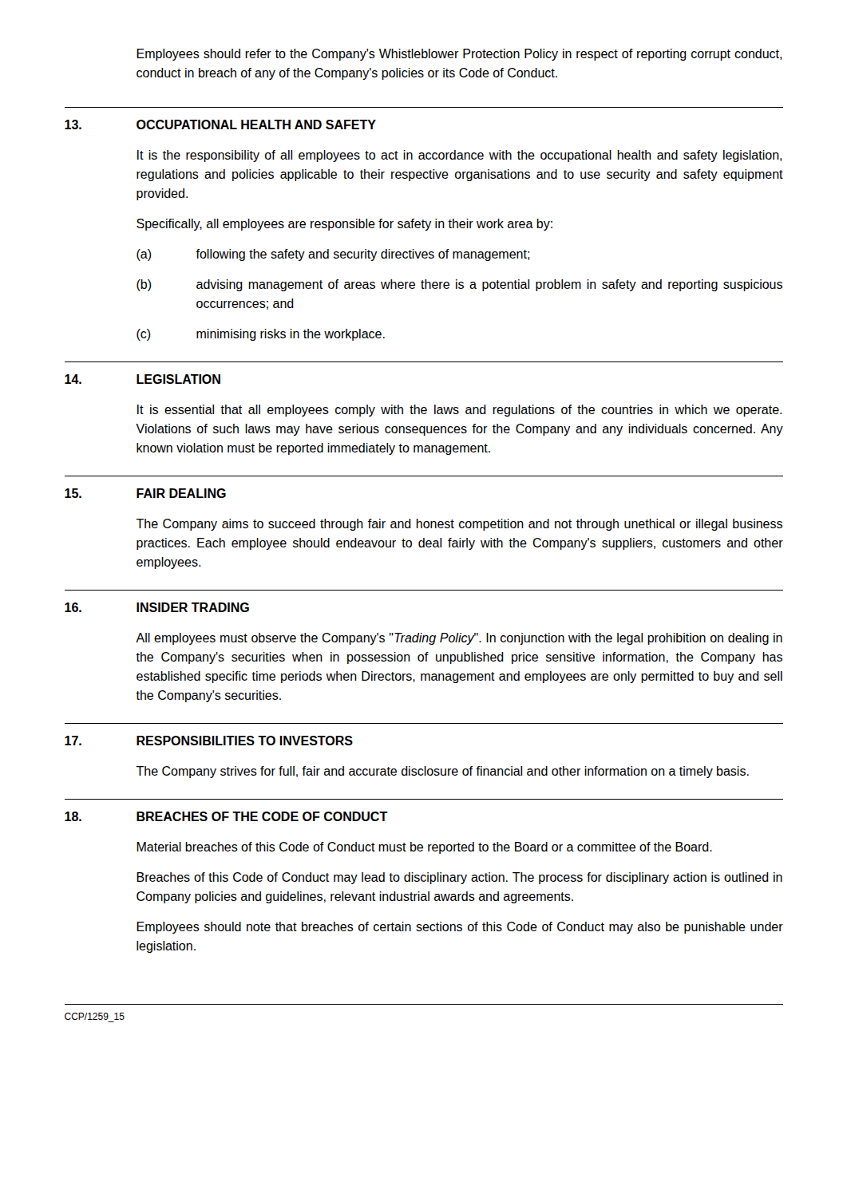Employees should refer to the Company's Whistleblower Protection Policy in respect of reporting corrupt conduct, conduct in breach of any of the Company's policies or its Code of Conduct.
13. Occupational Health and Safety
It is the responsibility of all employees to act in accordance with the occupational health and safety legislation, regulations and policies applicable to their respective organisations and to use security and safety equipment provided.
Specifically, all employees are responsible for safety in their work area by:
(a) following the safety and security directives of management;
(b) advising management of areas where there is a potential problem in safety and reporting suspicious occurrences; and
(c) minimising risks in the workplace.
14. Legislation
It is essential that all employees comply with the laws and regulations of the countries in which we operate. Violations of such laws may have serious consequences for the Company and any individuals concerned. Any known violation must be reported immediately to management.
15. Fair Dealing
The Company aims to succeed through fair and honest competition and not through unethical or illegal business practices. Each employee should endeavour to deal fairly with the Company's suppliers, customers and other employees.
16. Insider Trading
All employees must observe the Company's "Trading Policy". In conjunction with the legal prohibition on dealing in the Company's securities when in possession of unpublished price sensitive information, the Company has established specific time periods when Directors, management and employees are only permitted to buy and sell the Company's securities.
17. Responsibilities to Investors
The Company strives for full, fair and accurate disclosure of financial and other information on a timely basis.
18. Breaches of the Code of Conduct
Material breaches of this Code of Conduct must be reported to the Board or a committee of the Board.
Breaches of this Code of Conduct may lead to disciplinary action. The process for disciplinary action is outlined in Company policies and guidelines, relevant industrial awards and agreements.
Employees should note that breaches of certain sections of this Code of Conduct may also be punishable under legislation.
CCP/1259_15